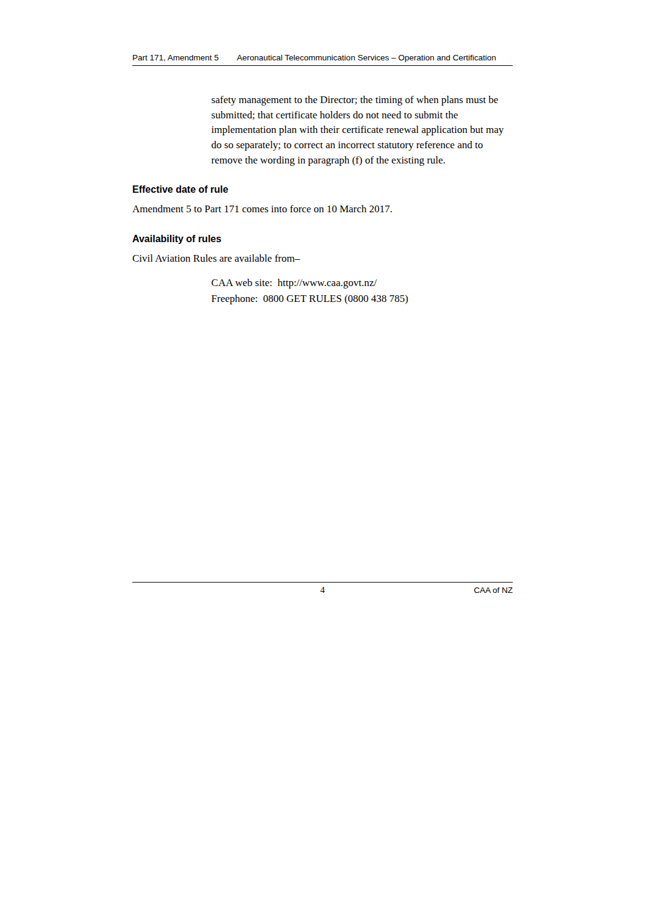Part 171, Amendment 5
Aeronautical Telecommunication Services – Operation and Certification
safety management to the Director; the timing of when plans must be submitted; that certificate holders do not need to submit the implementation plan with their certificate renewal application but may do so separately; to correct an incorrect statutory reference and to remove the wording in paragraph (f) of the existing rule.
Effective date of rule
Amendment 5 to Part 171 comes into force on 10 March 2017.
Availability of rules
Civil Aviation Rules are available from–
CAA web site: http://www.caa.govt.nz/
Freephone: 0800 GET RULES (0800 438 785)
4
CAA of NZ